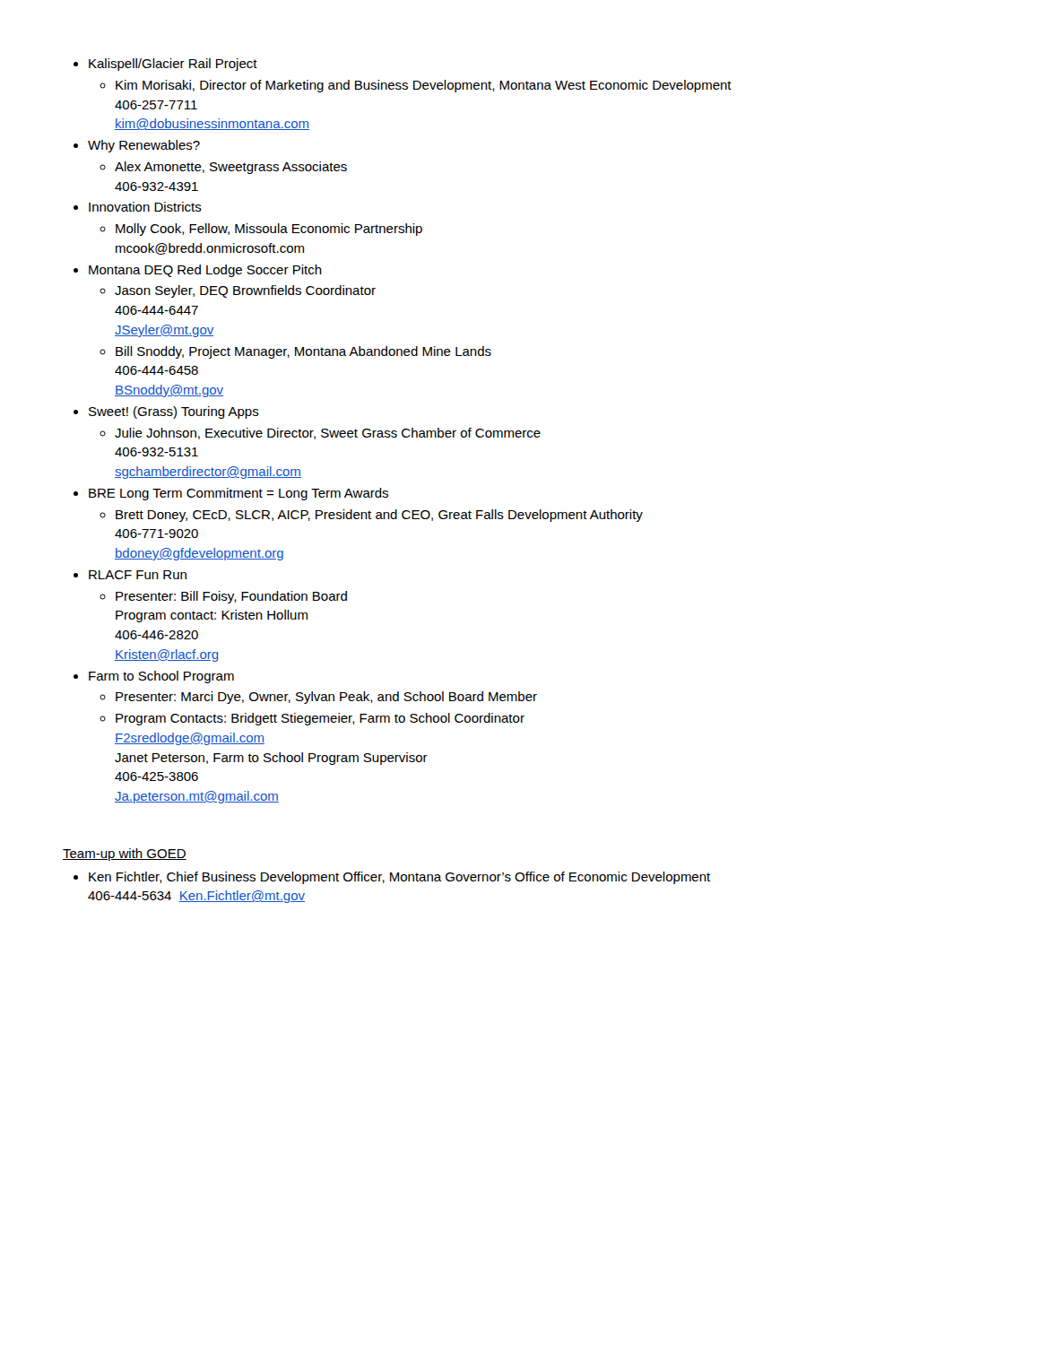Kalispell/Glacier Rail Project
Kim Morisaki, Director of Marketing and Business Development, Montana West Economic Development
406-257-7711
kim@dobusinessinmontana.com
Why Renewables?
Alex Amonette, Sweetgrass Associates
406-932-4391
Innovation Districts
Molly Cook, Fellow, Missoula Economic Partnership
mcook@bredd.onmicrosoft.com
Montana DEQ Red Lodge Soccer Pitch
Jason Seyler, DEQ Brownfields Coordinator
406-444-6447
JSeyler@mt.gov
Bill Snoddy, Project Manager, Montana Abandoned Mine Lands
406-444-6458
BSnoddy@mt.gov
Sweet! (Grass) Touring Apps
Julie Johnson, Executive Director, Sweet Grass Chamber of Commerce
406-932-5131
sgchamberdirector@gmail.com
BRE Long Term Commitment = Long Term Awards
Brett Doney, CEcD, SLCR, AICP, President and CEO, Great Falls Development Authority
406-771-9020
bdoney@gfdevelopment.org
RLACF Fun Run
Presenter: Bill Foisy, Foundation Board
Program contact: Kristen Hollum
406-446-2820
Kristen@rlacf.org
Farm to School Program
Presenter: Marci Dye, Owner, Sylvan Peak, and School Board Member
Program Contacts: Bridgett Stiegemeier, Farm to School Coordinator
F2sredlodge@gmail.com
Janet Peterson, Farm to School Program Supervisor
406-425-3806
Ja.peterson.mt@gmail.com
Team-up with GOED
Ken Fichtler, Chief Business Development Officer, Montana Governor’s Office of Economic Development
406-444-5634 Ken.Fichtler@mt.gov